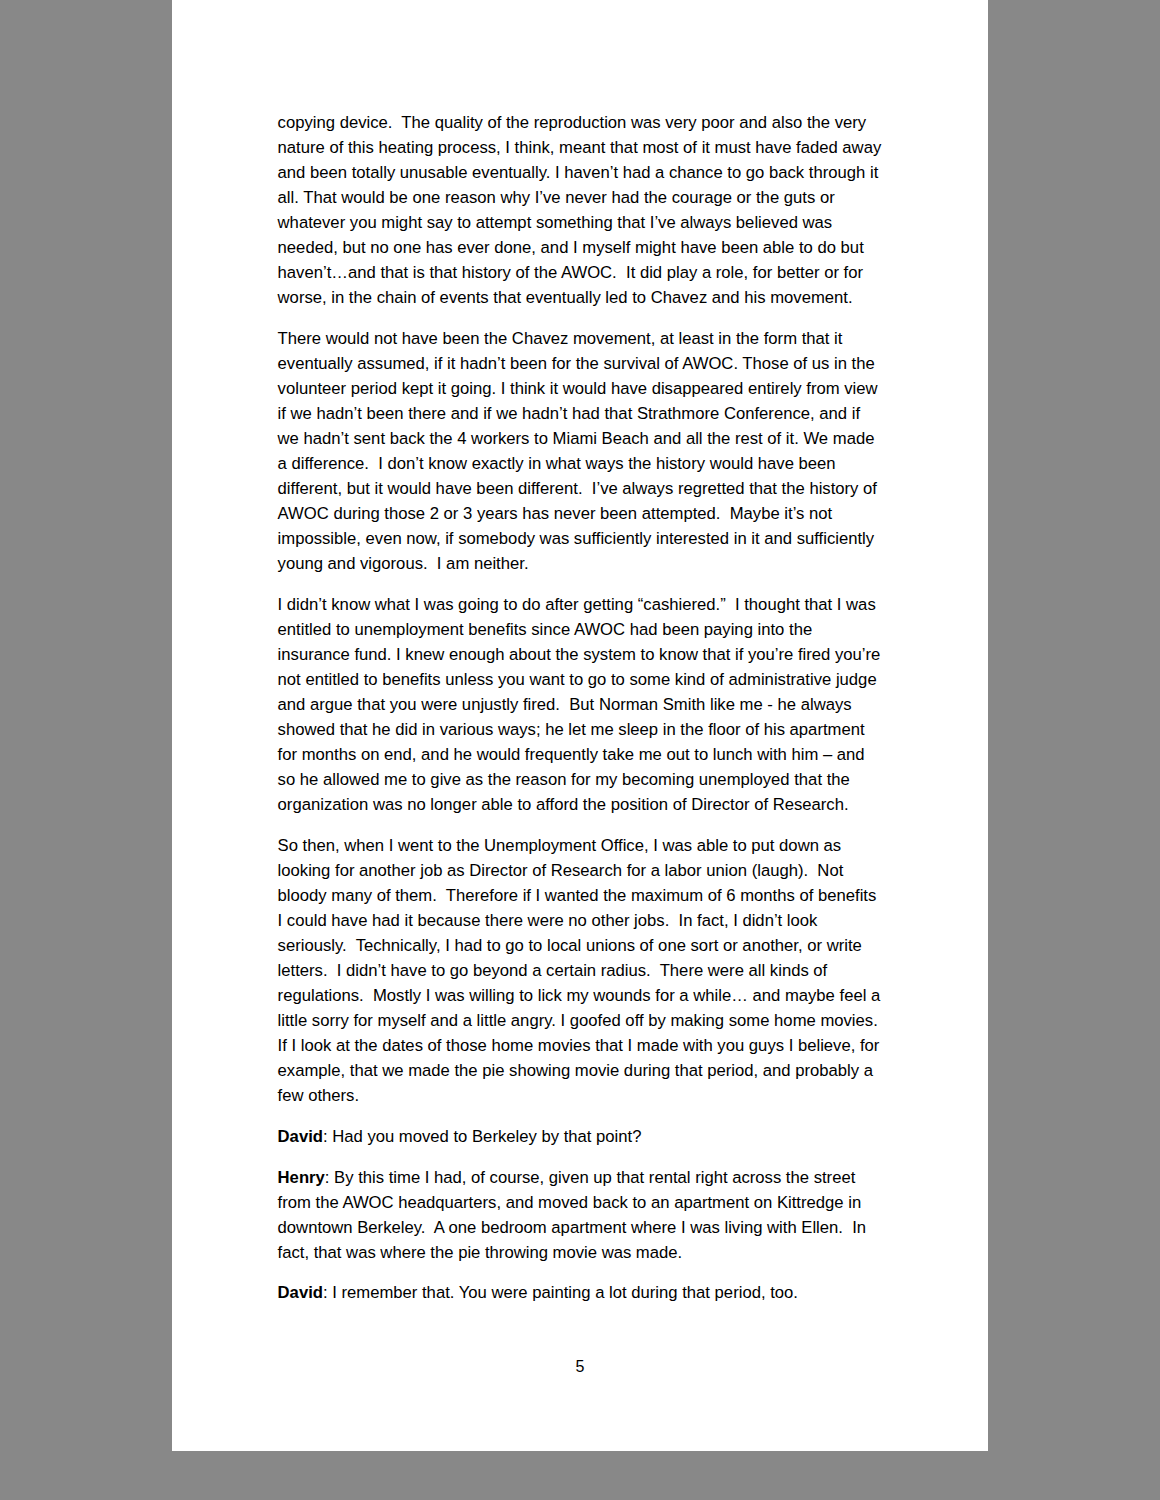copying device. The quality of the reproduction was very poor and also the very nature of this heating process, I think, meant that most of it must have faded away and been totally unusable eventually. I haven’t had a chance to go back through it all. That would be one reason why I’ve never had the courage or the guts or whatever you might say to attempt something that I’ve always believed was needed, but no one has ever done, and I myself might have been able to do but haven’t…and that is that history of the AWOC. It did play a role, for better or for worse, in the chain of events that eventually led to Chavez and his movement.
There would not have been the Chavez movement, at least in the form that it eventually assumed, if it hadn’t been for the survival of AWOC. Those of us in the volunteer period kept it going. I think it would have disappeared entirely from view if we hadn’t been there and if we hadn’t had that Strathmore Conference, and if we hadn’t sent back the 4 workers to Miami Beach and all the rest of it. We made a difference. I don’t know exactly in what ways the history would have been different, but it would have been different. I’ve always regretted that the history of AWOC during those 2 or 3 years has never been attempted. Maybe it’s not impossible, even now, if somebody was sufficiently interested in it and sufficiently young and vigorous. I am neither.
I didn’t know what I was going to do after getting “cashiered.” I thought that I was entitled to unemployment benefits since AWOC had been paying into the insurance fund. I knew enough about the system to know that if you’re fired you’re not entitled to benefits unless you want to go to some kind of administrative judge and argue that you were unjustly fired. But Norman Smith like me - he always showed that he did in various ways; he let me sleep in the floor of his apartment for months on end, and he would frequently take me out to lunch with him – and so he allowed me to give as the reason for my becoming unemployed that the organization was no longer able to afford the position of Director of Research.
So then, when I went to the Unemployment Office, I was able to put down as looking for another job as Director of Research for a labor union (laugh). Not bloody many of them. Therefore if I wanted the maximum of 6 months of benefits I could have had it because there were no other jobs. In fact, I didn’t look seriously. Technically, I had to go to local unions of one sort or another, or write letters. I didn’t have to go beyond a certain radius. There were all kinds of regulations. Mostly I was willing to lick my wounds for a while… and maybe feel a little sorry for myself and a little angry. I goofed off by making some home movies. If I look at the dates of those home movies that I made with you guys I believe, for example, that we made the pie showing movie during that period, and probably a few others.
David: Had you moved to Berkeley by that point?
Henry: By this time I had, of course, given up that rental right across the street from the AWOC headquarters, and moved back to an apartment on Kittredge in downtown Berkeley. A one bedroom apartment where I was living with Ellen. In fact, that was where the pie throwing movie was made.
David: I remember that. You were painting a lot during that period, too.
5